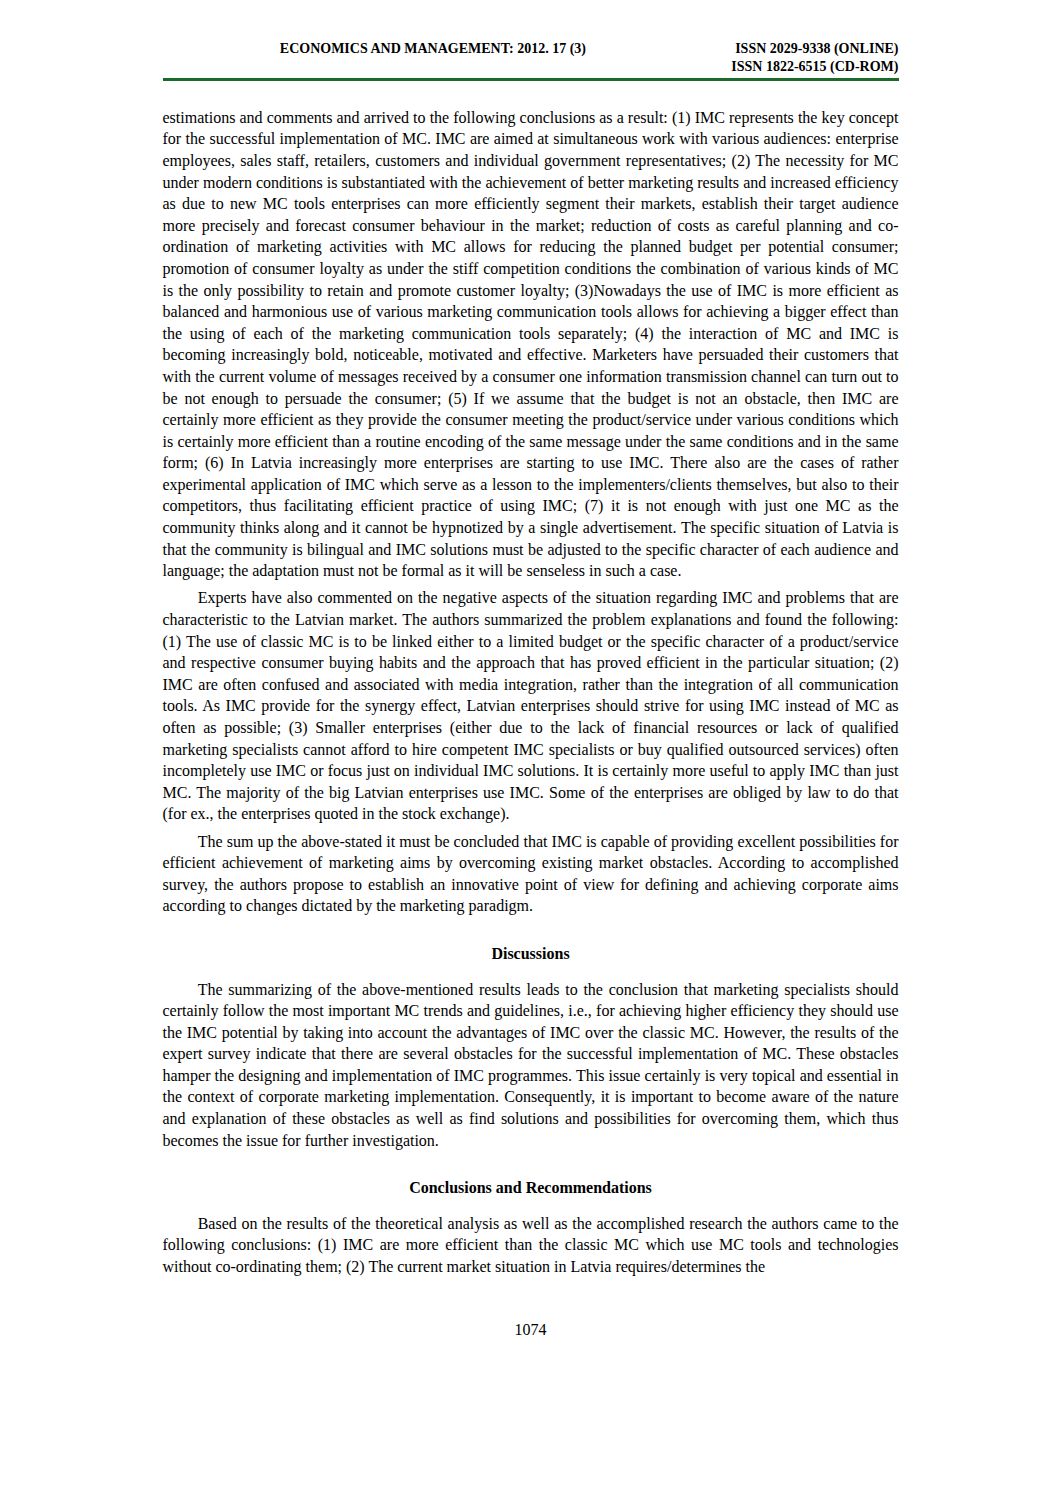ECONOMICS AND MANAGEMENT: 2012. 17 (3)
ISSN 2029-9338 (ONLINE)
ISSN 1822-6515 (CD-ROM)
estimations and comments and arrived to the following conclusions as a result: (1) IMC represents the key concept for the successful implementation of MC. IMC are aimed at simultaneous work with various audiences: enterprise employees, sales staff, retailers, customers and individual government representatives; (2) The necessity for MC under modern conditions is substantiated with the achievement of better marketing results and increased efficiency as due to new MC tools enterprises can more efficiently segment their markets, establish their target audience more precisely and forecast consumer behaviour in the market; reduction of costs as careful planning and co-ordination of marketing activities with MC allows for reducing the planned budget per potential consumer; promotion of consumer loyalty as under the stiff competition conditions the combination of various kinds of MC is the only possibility to retain and promote customer loyalty; (3)Nowadays the use of IMC is more efficient as balanced and harmonious use of various marketing communication tools allows for achieving a bigger effect than the using of each of the marketing communication tools separately; (4) the interaction of MC and IMC is becoming increasingly bold, noticeable, motivated and effective. Marketers have persuaded their customers that with the current volume of messages received by a consumer one information transmission channel can turn out to be not enough to persuade the consumer; (5) If we assume that the budget is not an obstacle, then IMC are certainly more efficient as they provide the consumer meeting the product/service under various conditions which is certainly more efficient than a routine encoding of the same message under the same conditions and in the same form; (6) In Latvia increasingly more enterprises are starting to use IMC. There also are the cases of rather experimental application of IMC which serve as a lesson to the implementers/clients themselves, but also to their competitors, thus facilitating efficient practice of using IMC; (7) it is not enough with just one MC as the community thinks along and it cannot be hypnotized by a single advertisement. The specific situation of Latvia is that the community is bilingual and IMC solutions must be adjusted to the specific character of each audience and language; the adaptation must not be formal as it will be senseless in such a case.
Experts have also commented on the negative aspects of the situation regarding IMC and problems that are characteristic to the Latvian market. The authors summarized the problem explanations and found the following: (1) The use of classic MC is to be linked either to a limited budget or the specific character of a product/service and respective consumer buying habits and the approach that has proved efficient in the particular situation; (2) IMC are often confused and associated with media integration, rather than the integration of all communication tools. As IMC provide for the synergy effect, Latvian enterprises should strive for using IMC instead of MC as often as possible; (3) Smaller enterprises (either due to the lack of financial resources or lack of qualified marketing specialists cannot afford to hire competent IMC specialists or buy qualified outsourced services) often incompletely use IMC or focus just on individual IMC solutions. It is certainly more useful to apply IMC than just MC. The majority of the big Latvian enterprises use IMC. Some of the enterprises are obliged by law to do that (for ex., the enterprises quoted in the stock exchange).
The sum up the above-stated it must be concluded that IMC is capable of providing excellent possibilities for efficient achievement of marketing aims by overcoming existing market obstacles. According to accomplished survey, the authors propose to establish an innovative point of view for defining and achieving corporate aims according to changes dictated by the marketing paradigm.
Discussions
The summarizing of the above-mentioned results leads to the conclusion that marketing specialists should certainly follow the most important MC trends and guidelines, i.e., for achieving higher efficiency they should use the IMC potential by taking into account the advantages of IMC over the classic MC. However, the results of the expert survey indicate that there are several obstacles for the successful implementation of MC. These obstacles hamper the designing and implementation of IMC programmes. This issue certainly is very topical and essential in the context of corporate marketing implementation. Consequently, it is important to become aware of the nature and explanation of these obstacles as well as find solutions and possibilities for overcoming them, which thus becomes the issue for further investigation.
Conclusions and Recommendations
Based on the results of the theoretical analysis as well as the accomplished research the authors came to the following conclusions: (1) IMC are more efficient than the classic MC which use MC tools and technologies without co-ordinating them; (2) The current market situation in Latvia requires/determines the
1074